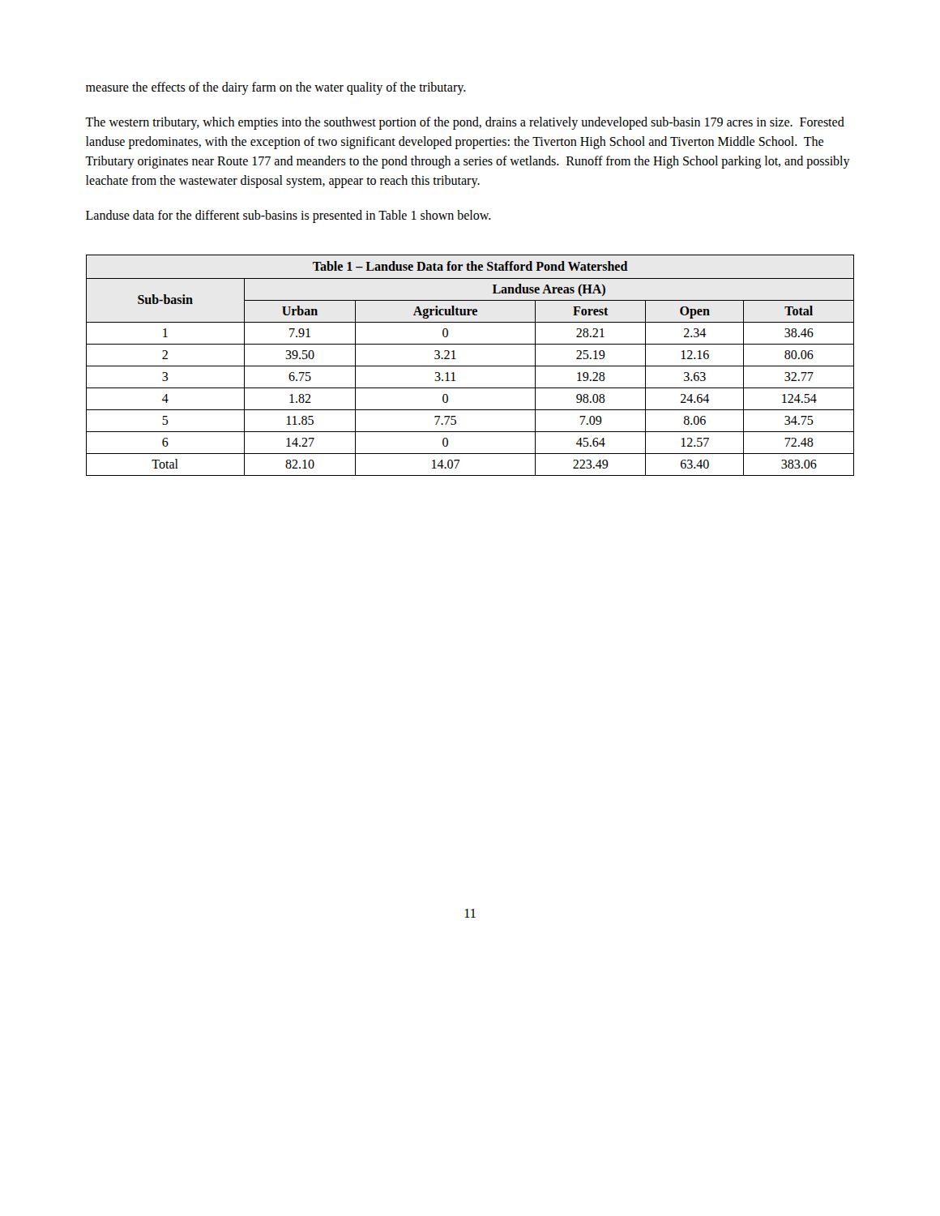measure the effects of the dairy farm on the water quality of the tributary.
The western tributary, which empties into the southwest portion of the pond, drains a relatively undeveloped sub-basin 179 acres in size. Forested landuse predominates, with the exception of two significant developed properties: the Tiverton High School and Tiverton Middle School. The Tributary originates near Route 177 and meanders to the pond through a series of wetlands. Runoff from the High School parking lot, and possibly leachate from the wastewater disposal system, appear to reach this tributary.
Landuse data for the different sub-basins is presented in Table 1 shown below.
Table 1 – Landuse Data for the Stafford Pond Watershed
| Sub-basin | Landuse Areas (HA) |
| --- | --- |
| Urban | Agriculture | Forest | Open | Total |
| 1 | 7.91 | 0 | 28.21 | 2.34 | 38.46 |
| 2 | 39.50 | 3.21 | 25.19 | 12.16 | 80.06 |
| 3 | 6.75 | 3.11 | 19.28 | 3.63 | 32.77 |
| 4 | 1.82 | 0 | 98.08 | 24.64 | 124.54 |
| 5 | 11.85 | 7.75 | 7.09 | 8.06 | 34.75 |
| 6 | 14.27 | 0 | 45.64 | 12.57 | 72.48 |
| Total | 82.10 | 14.07 | 223.49 | 63.40 | 383.06 |
11